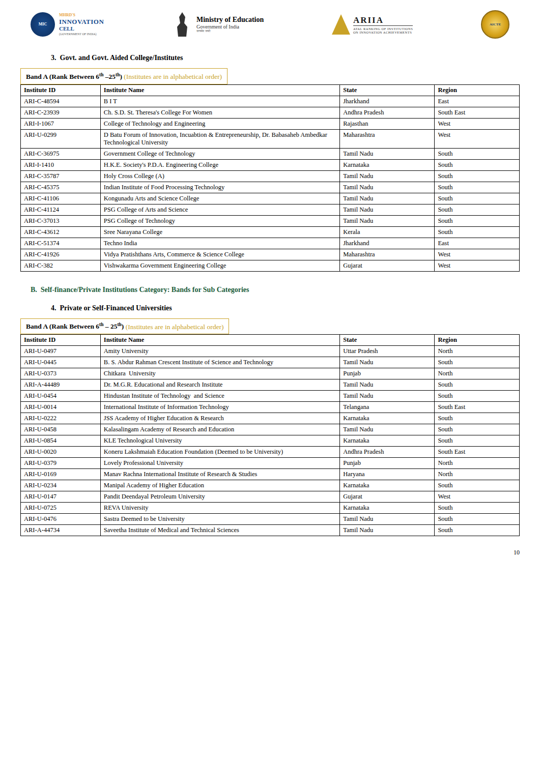MIC
MHRD'S
INNOVATION
CELL
(GOVERNMENT OF INDIA)
Ministry of Education
Government of India
सत्यमेव जयते
ARIIA
ATAL RANKING OF INSTITUTIONS
ON INNOVATION ACHIEVEMENTS
AICTE
3. Govt. and Govt. Aided College/Institutes
Band A (Rank Between 6th –25th) (Institutes are in alphabetical order)
| Institute ID | Institute Name | State | Region |
| --- | --- | --- | --- |
| ARI-C-48594 | B I T | Jharkhand | East |
| ARI-C-23939 | Ch. S.D. St. Theresa's College For Women | Andhra Pradesh | South East |
| ARI-I-1067 | College of Technology and Engineering | Rajasthan | West |
| ARI-U-0299 | D Batu Forum of Innovation, Incuabtion & Entrepreneurship, Dr. Babasaheb Ambedkar Technological University | Maharashtra | West |
| ARI-C-36975 | Government College of Technology | Tamil Nadu | South |
| ARI-I-1410 | H.K.E. Society's P.D.A. Engineering College | Karnataka | South |
| ARI-C-35787 | Holy Cross College (A) | Tamil Nadu | South |
| ARI-C-45375 | Indian Institute of Food Processing Technology | Tamil Nadu | South |
| ARI-C-41106 | Kongunadu Arts and Science College | Tamil Nadu | South |
| ARI-C-41124 | PSG College of Arts and Science | Tamil Nadu | South |
| ARI-C-37013 | PSG College of Technology | Tamil Nadu | South |
| ARI-C-43612 | Sree Narayana College | Kerala | South |
| ARI-C-51374 | Techno India | Jharkhand | East |
| ARI-C-41926 | Vidya Pratishthans Arts, Commerce & Science College | Maharashtra | West |
| ARI-C-382 | Vishwakarma Government Engineering College | Gujarat | West |
B. Self-finance/Private Institutions Category: Bands for Sub Categories
4. Private or Self-Financed Universities
Band A (Rank Between 6th – 25th) (Institutes are in alphabetical order)
| Institute ID | Institute Name | State | Region |
| --- | --- | --- | --- |
| ARI-U-0497 | Amity University | Uttar Pradesh | North |
| ARI-U-0445 | B. S. Abdur Rahman Crescent Institute of Science and Technology | Tamil Nadu | South |
| ARI-U-0373 | Chitkara University | Punjab | North |
| ARI-A-44489 | Dr. M.G.R. Educational and Research Institute | Tamil Nadu | South |
| ARI-U-0454 | Hindustan Institute of Technology and Science | Tamil Nadu | South |
| ARI-U-0014 | International Institute of Information Technology | Telangana | South East |
| ARI-U-0222 | JSS Academy of Higher Education & Research | Karnataka | South |
| ARI-U-0458 | Kalasalingam Academy of Research and Education | Tamil Nadu | South |
| ARI-U-0854 | KLE Technological University | Karnataka | South |
| ARI-U-0020 | Koneru Lakshmaiah Education Foundation (Deemed to be University) | Andhra Pradesh | South East |
| ARI-U-0379 | Lovely Professional University | Punjab | North |
| ARI-U-0169 | Manav Rachna International Institute of Research & Studies | Haryana | North |
| ARI-U-0234 | Manipal Academy of Higher Education | Karnataka | South |
| ARI-U-0147 | Pandit Deendayal Petroleum University | Gujarat | West |
| ARI-U-0725 | REVA University | Karnataka | South |
| ARI-U-0476 | Sastra Deemed to be University | Tamil Nadu | South |
| ARI-A-44734 | Saveetha Institute of Medical and Technical Sciences | Tamil Nadu | South |
10